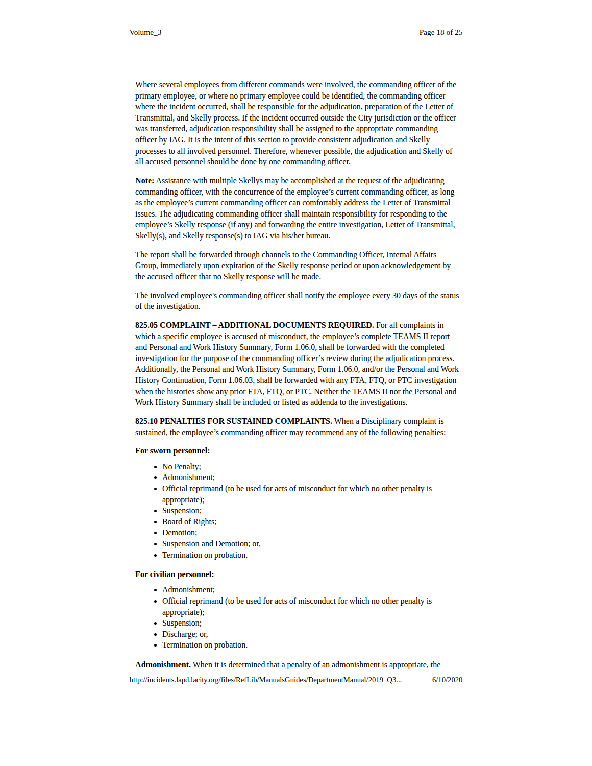Volume_3
Page 18 of 25
Where several employees from different commands were involved, the commanding officer of the primary employee, or where no primary employee could be identified, the commanding officer where the incident occurred, shall be responsible for the adjudication, preparation of the Letter of Transmittal, and Skelly process. If the incident occurred outside the City jurisdiction or the officer was transferred, adjudication responsibility shall be assigned to the appropriate commanding officer by IAG. It is the intent of this section to provide consistent adjudication and Skelly processes to all involved personnel. Therefore, whenever possible, the adjudication and Skelly of all accused personnel should be done by one commanding officer.
Note: Assistance with multiple Skellys may be accomplished at the request of the adjudicating commanding officer, with the concurrence of the employee’s current commanding officer, as long as the employee’s current commanding officer can comfortably address the Letter of Transmittal issues. The adjudicating commanding officer shall maintain responsibility for responding to the employee’s Skelly response (if any) and forwarding the entire investigation, Letter of Transmittal, Skelly(s), and Skelly response(s) to IAG via his/her bureau.
The report shall be forwarded through channels to the Commanding Officer, Internal Affairs Group, immediately upon expiration of the Skelly response period or upon acknowledgement by the accused officer that no Skelly response will be made.
The involved employee's commanding officer shall notify the employee every 30 days of the status of the investigation.
825.05 COMPLAINT – ADDITIONAL DOCUMENTS REQUIRED. For all complaints in which a specific employee is accused of misconduct, the employee’s complete TEAMS II report and Personal and Work History Summary, Form 1.06.0, shall be forwarded with the completed investigation for the purpose of the commanding officer’s review during the adjudication process. Additionally, the Personal and Work History Summary, Form 1.06.0, and/or the Personal and Work History Continuation, Form 1.06.03, shall be forwarded with any FTA, FTQ, or PTC investigation when the histories show any prior FTA, FTQ, or PTC. Neither the TEAMS II nor the Personal and Work History Summary shall be included or listed as addenda to the investigations.
825.10 PENALTIES FOR SUSTAINED COMPLAINTS. When a Disciplinary complaint is sustained, the employee’s commanding officer may recommend any of the following penalties:
For sworn personnel:
No Penalty;
Admonishment;
Official reprimand (to be used for acts of misconduct for which no other penalty is appropriate);
Suspension;
Board of Rights;
Demotion;
Suspension and Demotion; or,
Termination on probation.
For civilian personnel:
Admonishment;
Official reprimand (to be used for acts of misconduct for which no other penalty is appropriate);
Suspension;
Discharge; or,
Termination on probation.
Admonishment. When it is determined that a penalty of an admonishment is appropriate, the
http://incidents.lapd.lacity.org/files/RefLib/ManualsGuides/DepartmentManual/2019_Q3...
6/10/2020